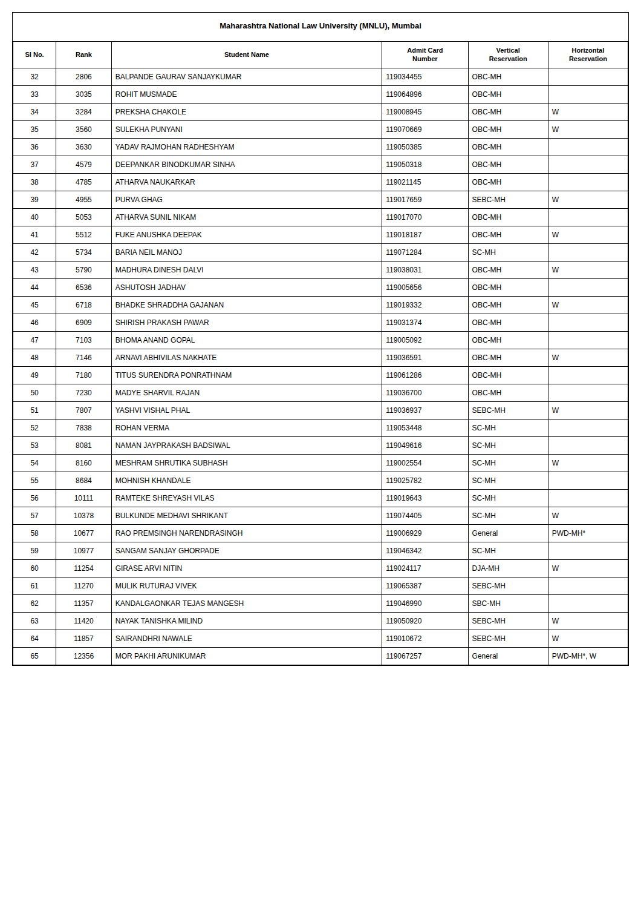Maharashtra National Law University (MNLU), Mumbai
| SI No. | Rank | Student Name | Admit Card Number | Vertical Reservation | Horizontal Reservation |
| --- | --- | --- | --- | --- | --- |
| 32 | 2806 | BALPANDE GAURAV SANJAYKUMAR | 119034455 | OBC-MH | |
| 33 | 3035 | ROHIT MUSMADE | 119064896 | OBC-MH | |
| 34 | 3284 | PREKSHA CHAKOLE | 119008945 | OBC-MH | W |
| 35 | 3560 | SULEKHA PUNYANI | 119070669 | OBC-MH | W |
| 36 | 3630 | YADAV RAJMOHAN RADHESHYAM | 119050385 | OBC-MH | |
| 37 | 4579 | DEEPANKAR BINODKUMAR SINHA | 119050318 | OBC-MH | |
| 38 | 4785 | ATHARVA NAUKARKAR | 119021145 | OBC-MH | |
| 39 | 4955 | PURVA GHAG | 119017659 | SEBC-MH | W |
| 40 | 5053 | ATHARVA SUNIL NIKAM | 119017070 | OBC-MH | |
| 41 | 5512 | FUKE ANUSHKA DEEPAK | 119018187 | OBC-MH | W |
| 42 | 5734 | BARIA NEIL MANOJ | 119071284 | SC-MH | |
| 43 | 5790 | MADHURA DINESH DALVI | 119038031 | OBC-MH | W |
| 44 | 6536 | ASHUTOSH JADHAV | 119005656 | OBC-MH | |
| 45 | 6718 | BHADKE SHRADDHA GAJANAN | 119019332 | OBC-MH | W |
| 46 | 6909 | SHIRISH PRAKASH PAWAR | 119031374 | OBC-MH | |
| 47 | 7103 | BHOMA ANAND GOPAL | 119005092 | OBC-MH | |
| 48 | 7146 | ARNAVI ABHIVILAS NAKHATE | 119036591 | OBC-MH | W |
| 49 | 7180 | TITUS SURENDRA PONRATHNAM | 119061286 | OBC-MH | |
| 50 | 7230 | MADYE SHARVIL RAJAN | 119036700 | OBC-MH | |
| 51 | 7807 | YASHVI VISHAL PHAL | 119036937 | SEBC-MH | W |
| 52 | 7838 | ROHAN VERMA | 119053448 | SC-MH | |
| 53 | 8081 | NAMAN JAYPRAKASH BADSIWAL | 119049616 | SC-MH | |
| 54 | 8160 | MESHRAM SHRUTIKA SUBHASH | 119002554 | SC-MH | W |
| 55 | 8684 | MOHNISH KHANDALE | 119025782 | SC-MH | |
| 56 | 10111 | RAMTEKE SHREYASH VILAS | 119019643 | SC-MH | |
| 57 | 10378 | BULKUNDE MEDHAVI SHRIKANT | 119074405 | SC-MH | W |
| 58 | 10677 | RAO PREMSINGH NARENDRASINGH | 119006929 | General | PWD-MH* |
| 59 | 10977 | SANGAM SANJAY GHORPADE | 119046342 | SC-MH | |
| 60 | 11254 | GIRASE ARVI NITIN | 119024117 | DJA-MH | W |
| 61 | 11270 | MULIK RUTURAJ VIVEK | 119065387 | SEBC-MH | |
| 62 | 11357 | KANDALGAONKAR TEJAS MANGESH | 119046990 | SBC-MH | |
| 63 | 11420 | NAYAK TANISHKA MILIND | 119050920 | SEBC-MH | W |
| 64 | 11857 | SAIRANDHRI NAWALE | 119010672 | SEBC-MH | W |
| 65 | 12356 | MOR PAKHI ARUNIKUMAR | 119067257 | General | PWD-MH*, W |